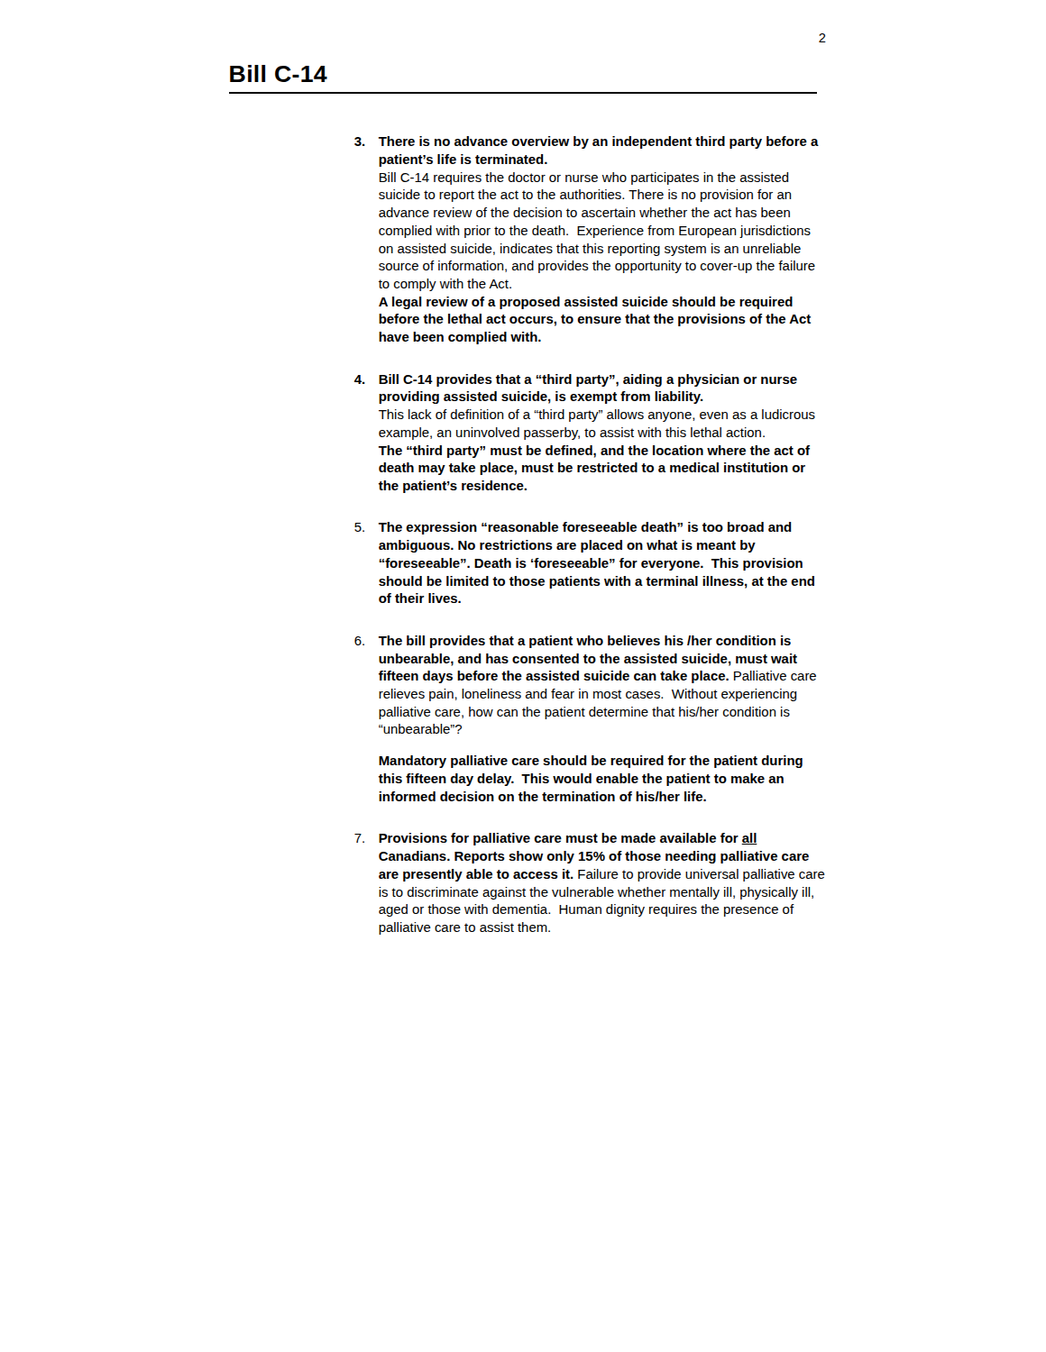2
Bill C-14
There is no advance overview by an independent third party before a patient’s life is terminated.
Bill C-14 requires the doctor or nurse who participates in the assisted suicide to report the act to the authorities. There is no provision for an advance review of the decision to ascertain whether the act has been complied with prior to the death. Experience from European jurisdictions on assisted suicide, indicates that this reporting system is an unreliable source of information, and provides the opportunity to cover-up the failure to comply with the Act.
A legal review of a proposed assisted suicide should be required before the lethal act occurs, to ensure that the provisions of the Act have been complied with.
Bill C-14 provides that a “third party”, aiding a physician or nurse providing assisted suicide, is exempt from liability.
This lack of definition of a “third party” allows anyone, even as a ludicrous example, an uninvolved passerby, to assist with this lethal action.
The “third party” must be defined, and the location where the act of death may take place, must be restricted to a medical institution or the patient’s residence.
The expression “reasonable foreseeable death” is too broad and ambiguous. No restrictions are placed on what is meant by “foreseeable”. Death is ‘foreseeable” for everyone. This provision should be limited to those patients with a terminal illness, at the end of their lives.
The bill provides that a patient who believes his /her condition is unbearable, and has consented to the assisted suicide, must wait fifteen days before the assisted suicide can take place. Palliative care relieves pain, loneliness and fear in most cases. Without experiencing palliative care, how can the patient determine that his/her condition is “unbearable”?
Mandatory palliative care should be required for the patient during this fifteen day delay. This would enable the patient to make an informed decision on the termination of his/her life.
Provisions for palliative care must be made available for all Canadians. Reports show only 15% of those needing palliative care are presently able to access it. Failure to provide universal palliative care is to discriminate against the vulnerable whether mentally ill, physically ill, aged or those with dementia. Human dignity requires the presence of palliative care to assist them.